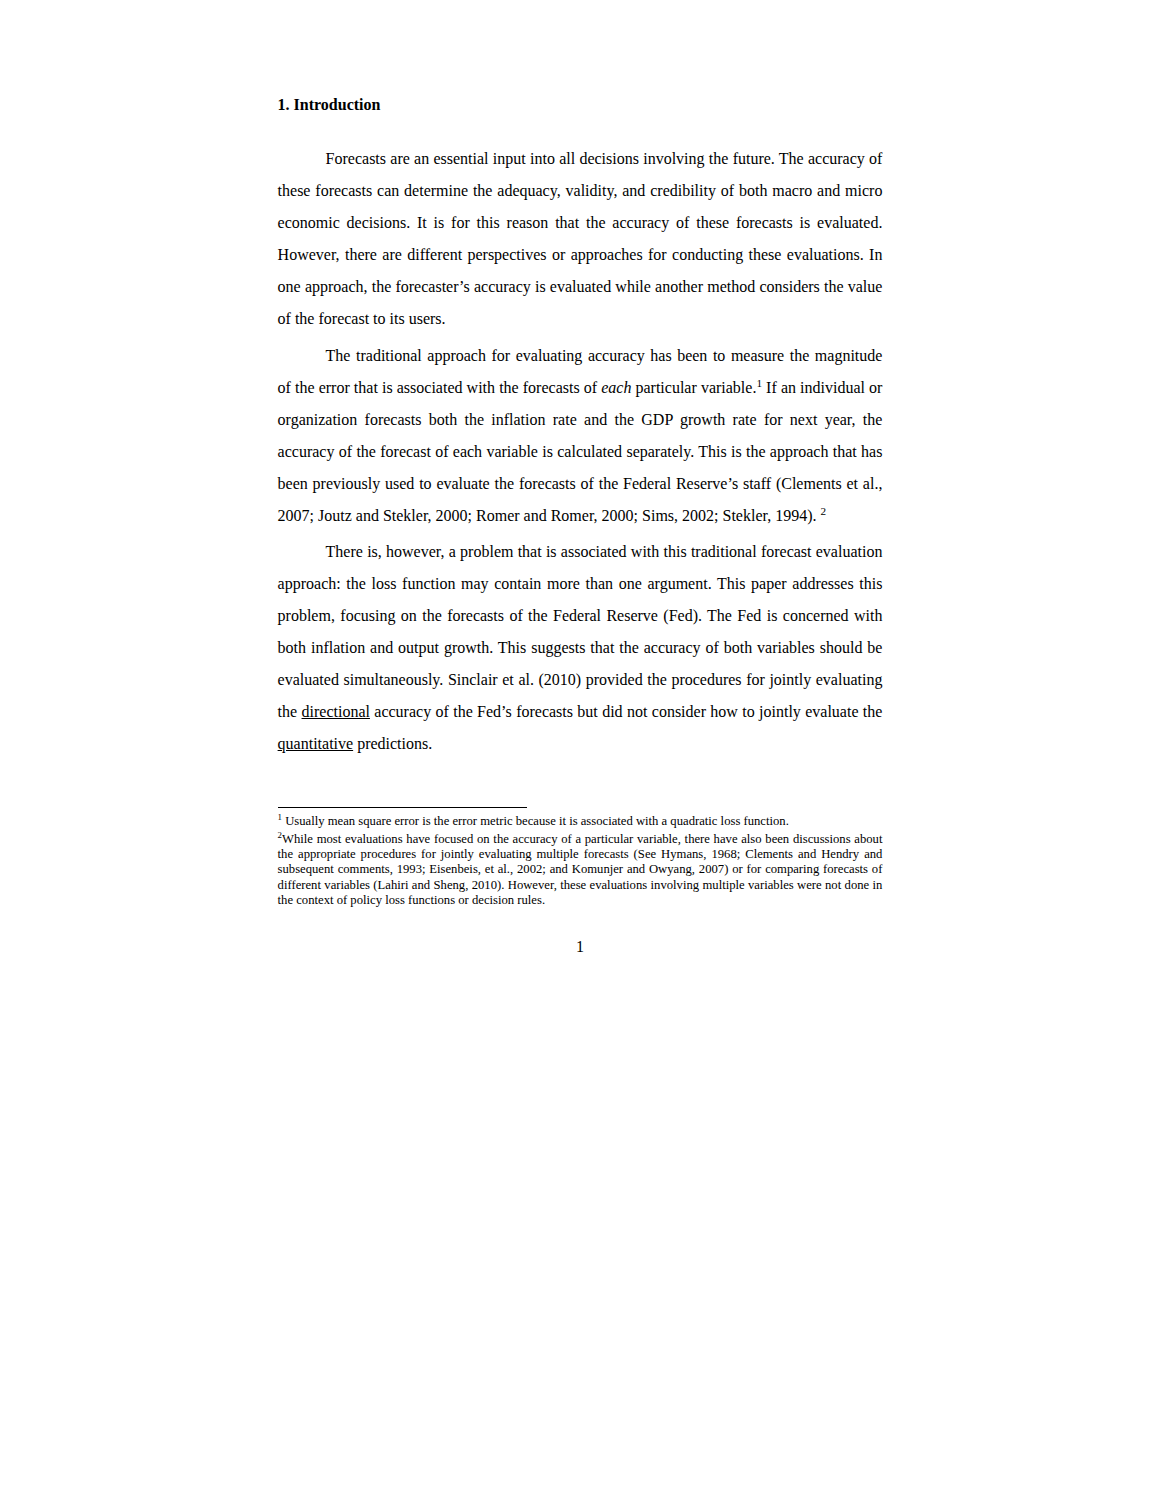1. Introduction
Forecasts are an essential input into all decisions involving the future. The accuracy of these forecasts can determine the adequacy, validity, and credibility of both macro and micro economic decisions. It is for this reason that the accuracy of these forecasts is evaluated. However, there are different perspectives or approaches for conducting these evaluations. In one approach, the forecaster’s accuracy is evaluated while another method considers the value of the forecast to its users.
The traditional approach for evaluating accuracy has been to measure the magnitude of the error that is associated with the forecasts of each particular variable.1 If an individual or organization forecasts both the inflation rate and the GDP growth rate for next year, the accuracy of the forecast of each variable is calculated separately. This is the approach that has been previously used to evaluate the forecasts of the Federal Reserve’s staff (Clements et al., 2007; Joutz and Stekler, 2000; Romer and Romer, 2000; Sims, 2002; Stekler, 1994). 2
There is, however, a problem that is associated with this traditional forecast evaluation approach: the loss function may contain more than one argument. This paper addresses this problem, focusing on the forecasts of the Federal Reserve (Fed). The Fed is concerned with both inflation and output growth. This suggests that the accuracy of both variables should be evaluated simultaneously. Sinclair et al. (2010) provided the procedures for jointly evaluating the directional accuracy of the Fed’s forecasts but did not consider how to jointly evaluate the quantitative predictions.
1 Usually mean square error is the error metric because it is associated with a quadratic loss function.
2While most evaluations have focused on the accuracy of a particular variable, there have also been discussions about the appropriate procedures for jointly evaluating multiple forecasts (See Hymans, 1968; Clements and Hendry and subsequent comments, 1993; Eisenbeis, et al., 2002; and Komunjer and Owyang, 2007) or for comparing forecasts of different variables (Lahiri and Sheng, 2010). However, these evaluations involving multiple variables were not done in the context of policy loss functions or decision rules.
1